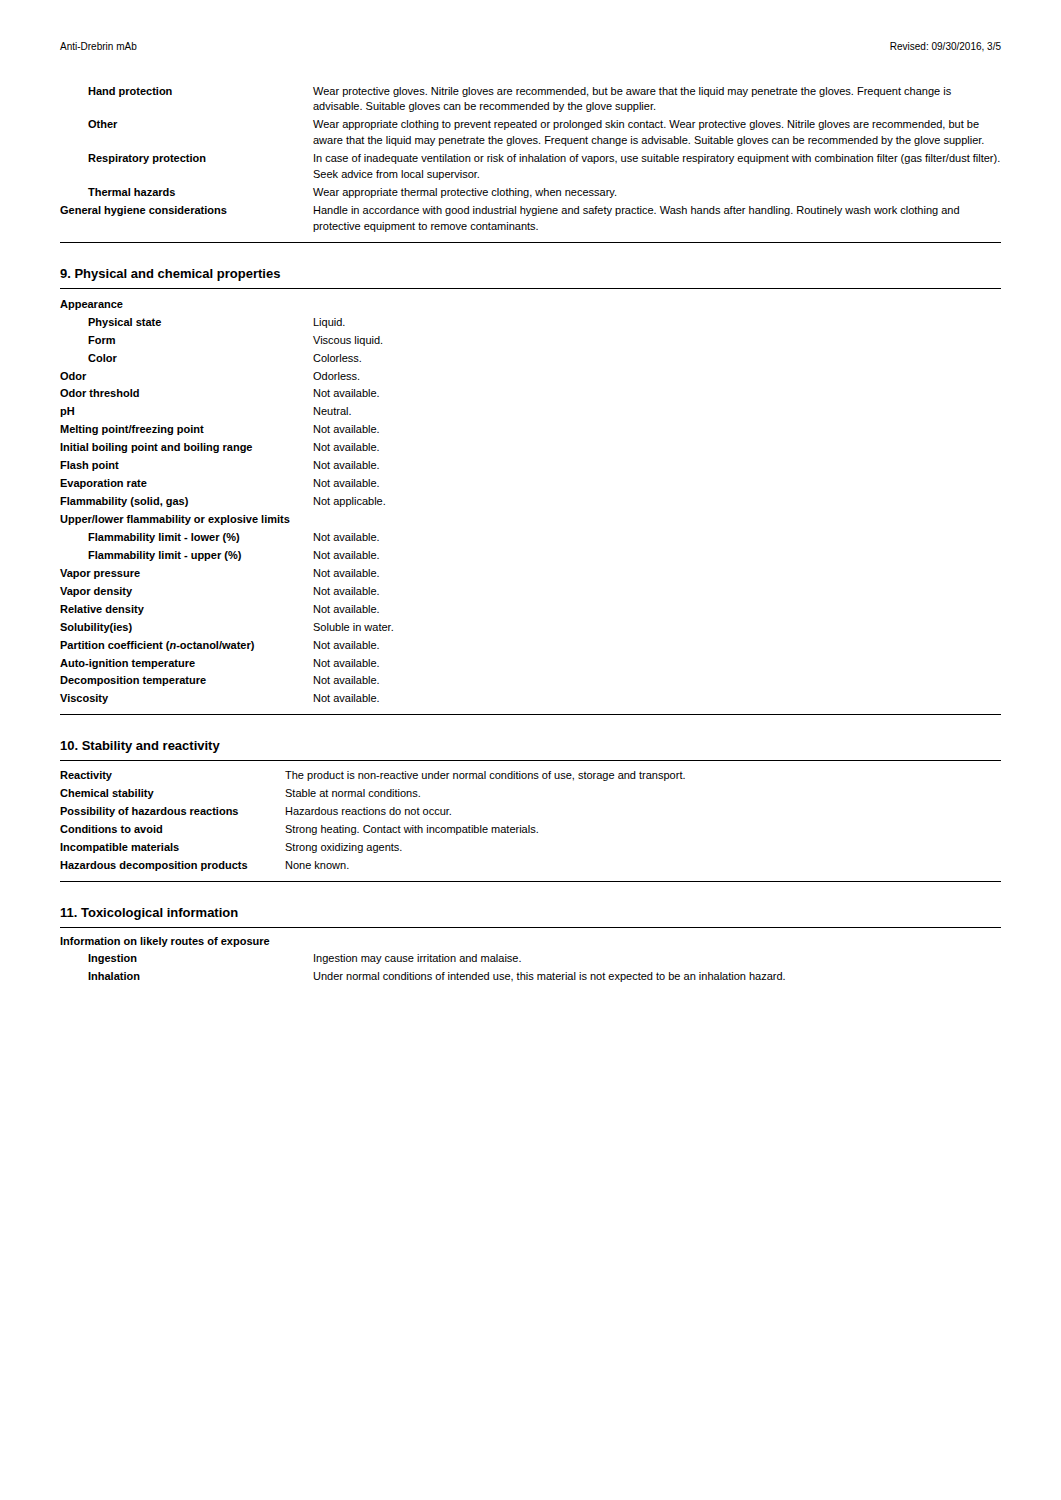Anti-Drebrin mAb Revised: 09/30/2016, 3/5
| Hand protection | Wear protective gloves. Nitrile gloves are recommended, but be aware that the liquid may penetrate the gloves. Frequent change is advisable. Suitable gloves can be recommended by the glove supplier. |
| Other | Wear appropriate clothing to prevent repeated or prolonged skin contact. Wear protective gloves. Nitrile gloves are recommended, but be aware that the liquid may penetrate the gloves. Frequent change is advisable. Suitable gloves can be recommended by the glove supplier. |
| Respiratory protection | In case of inadequate ventilation or risk of inhalation of vapors, use suitable respiratory equipment with combination filter (gas filter/dust filter). Seek advice from local supervisor. |
| Thermal hazards | Wear appropriate thermal protective clothing, when necessary. |
| General hygiene considerations | Handle in accordance with good industrial hygiene and safety practice. Wash hands after handling. Routinely wash work clothing and protective equipment to remove contaminants. |
9. Physical and chemical properties
| Appearance |
| Physical state | Liquid. |
| Form | Viscous liquid. |
| Color | Colorless. |
| Odor | Odorless. |
| Odor threshold | Not available. |
| pH | Neutral. |
| Melting point/freezing point | Not available. |
| Initial boiling point and boiling range | Not available. |
| Flash point | Not available. |
| Evaporation rate | Not available. |
| Flammability (solid, gas) | Not applicable. |
| Upper/lower flammability or explosive limits |
| Flammability limit - lower (%) | Not available. |
| Flammability limit - upper (%) | Not available. |
| Vapor pressure | Not available. |
| Vapor density | Not available. |
| Relative density | Not available. |
| Solubility(ies) | Soluble in water. |
| Partition coefficient ( n -octanol/water) | Not available. |
| Auto-ignition temperature | Not available. |
| Decomposition temperature | Not available. |
| Viscosity | Not available. |
10. Stability and reactivity
| Reactivity | The product is non-reactive under normal conditions of use, storage and transport. |
| Chemical stability | Stable at normal conditions. |
| Possibility of hazardous reactions | Hazardous reactions do not occur. |
| Conditions to avoid | Strong heating. Contact with incompatible materials. |
| Incompatible materials | Strong oxidizing agents. |
| Hazardous decomposition products | None known. |
11. Toxicological information
Information on likely routes of exposure
| Ingestion | Ingestion may cause irritation and malaise. |
| Inhalation | Under normal conditions of intended use, this material is not expected to be an inhalation hazard. |